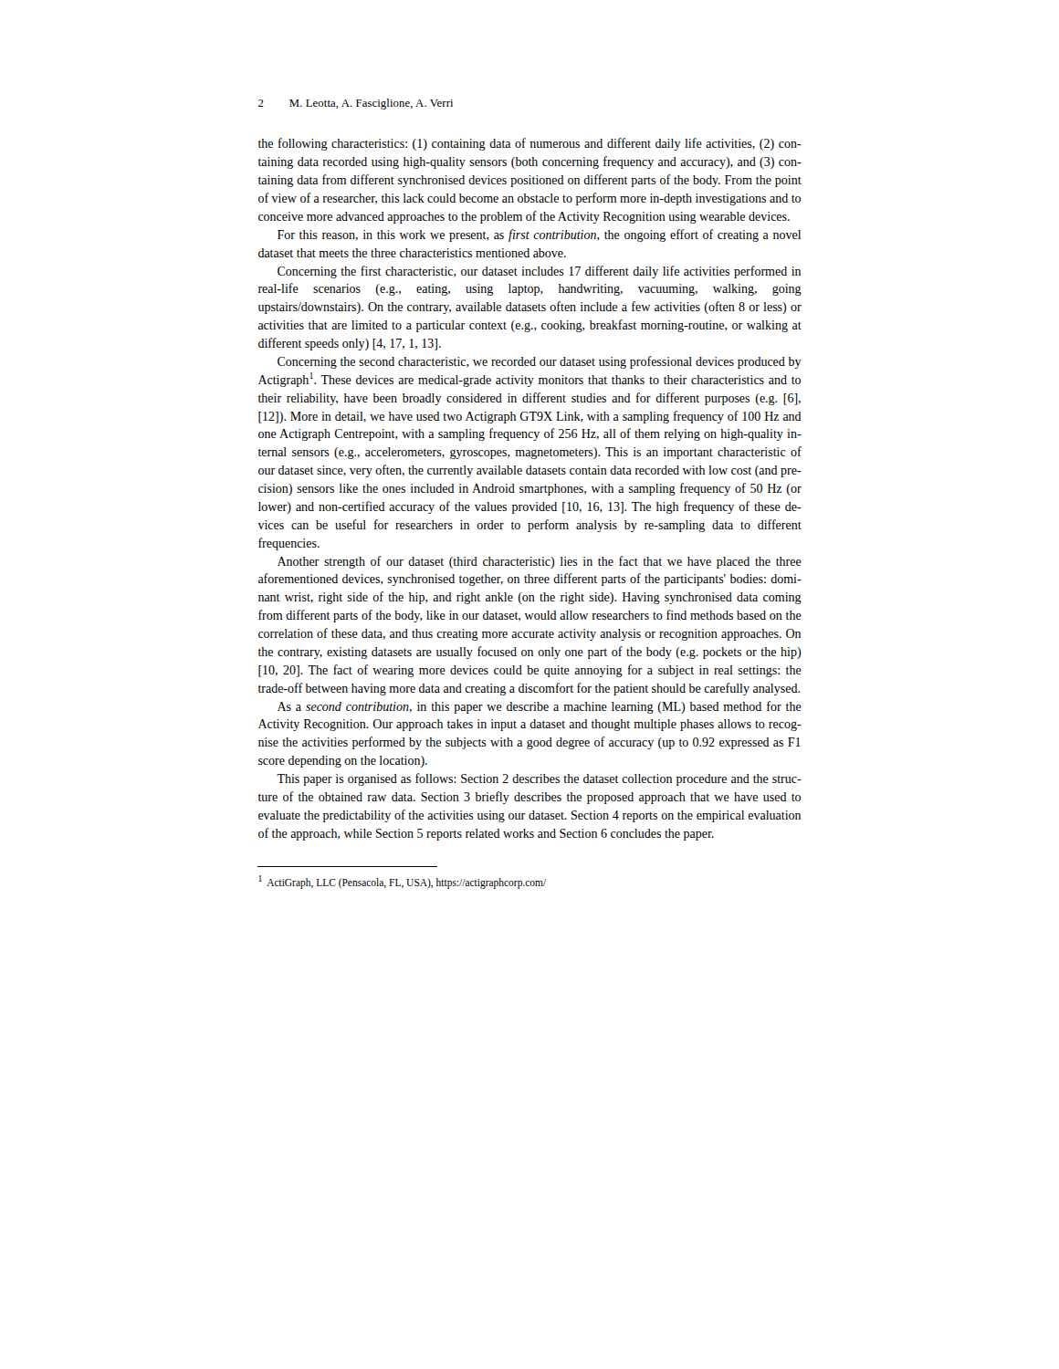2 M. Leotta, A. Fasciglione, A. Verri
the following characteristics: (1) containing data of numerous and different daily life activities, (2) containing data recorded using high-quality sensors (both concerning frequency and accuracy), and (3) containing data from different synchronised devices positioned on different parts of the body. From the point of view of a researcher, this lack could become an obstacle to perform more in-depth investigations and to conceive more advanced approaches to the problem of the Activity Recognition using wearable devices.
For this reason, in this work we present, as first contribution, the ongoing effort of creating a novel dataset that meets the three characteristics mentioned above.
Concerning the first characteristic, our dataset includes 17 different daily life activities performed in real-life scenarios (e.g., eating, using laptop, handwriting, vacuuming, walking, going upstairs/downstairs). On the contrary, available datasets often include a few activities (often 8 or less) or activities that are limited to a particular context (e.g., cooking, breakfast morning-routine, or walking at different speeds only) [4, 17, 1, 13].
Concerning the second characteristic, we recorded our dataset using professional devices produced by Actigraph1. These devices are medical-grade activity monitors that thanks to their characteristics and to their reliability, have been broadly considered in different studies and for different purposes (e.g. [6], [12]). More in detail, we have used two Actigraph GT9X Link, with a sampling frequency of 100 Hz and one Actigraph Centrepoint, with a sampling frequency of 256 Hz, all of them relying on high-quality internal sensors (e.g., accelerometers, gyroscopes, magnetometers). This is an important characteristic of our dataset since, very often, the currently available datasets contain data recorded with low cost (and precision) sensors like the ones included in Android smartphones, with a sampling frequency of 50 Hz (or lower) and non-certified accuracy of the values provided [10, 16, 13]. The high frequency of these devices can be useful for researchers in order to perform analysis by re-sampling data to different frequencies.
Another strength of our dataset (third characteristic) lies in the fact that we have placed the three aforementioned devices, synchronised together, on three different parts of the participants' bodies: dominant wrist, right side of the hip, and right ankle (on the right side). Having synchronised data coming from different parts of the body, like in our dataset, would allow researchers to find methods based on the correlation of these data, and thus creating more accurate activity analysis or recognition approaches. On the contrary, existing datasets are usually focused on only one part of the body (e.g. pockets or the hip) [10, 20]. The fact of wearing more devices could be quite annoying for a subject in real settings: the trade-off between having more data and creating a discomfort for the patient should be carefully analysed.
As a second contribution, in this paper we describe a machine learning (ML) based method for the Activity Recognition. Our approach takes in input a dataset and thought multiple phases allows to recognise the activities performed by the subjects with a good degree of accuracy (up to 0.92 expressed as F1 score depending on the location).
This paper is organised as follows: Section 2 describes the dataset collection procedure and the structure of the obtained raw data. Section 3 briefly describes the proposed approach that we have used to evaluate the predictability of the activities using our dataset. Section 4 reports on the empirical evaluation of the approach, while Section 5 reports related works and Section 6 concludes the paper.
1 ActiGraph, LLC (Pensacola, FL, USA), https://actigraphcorp.com/